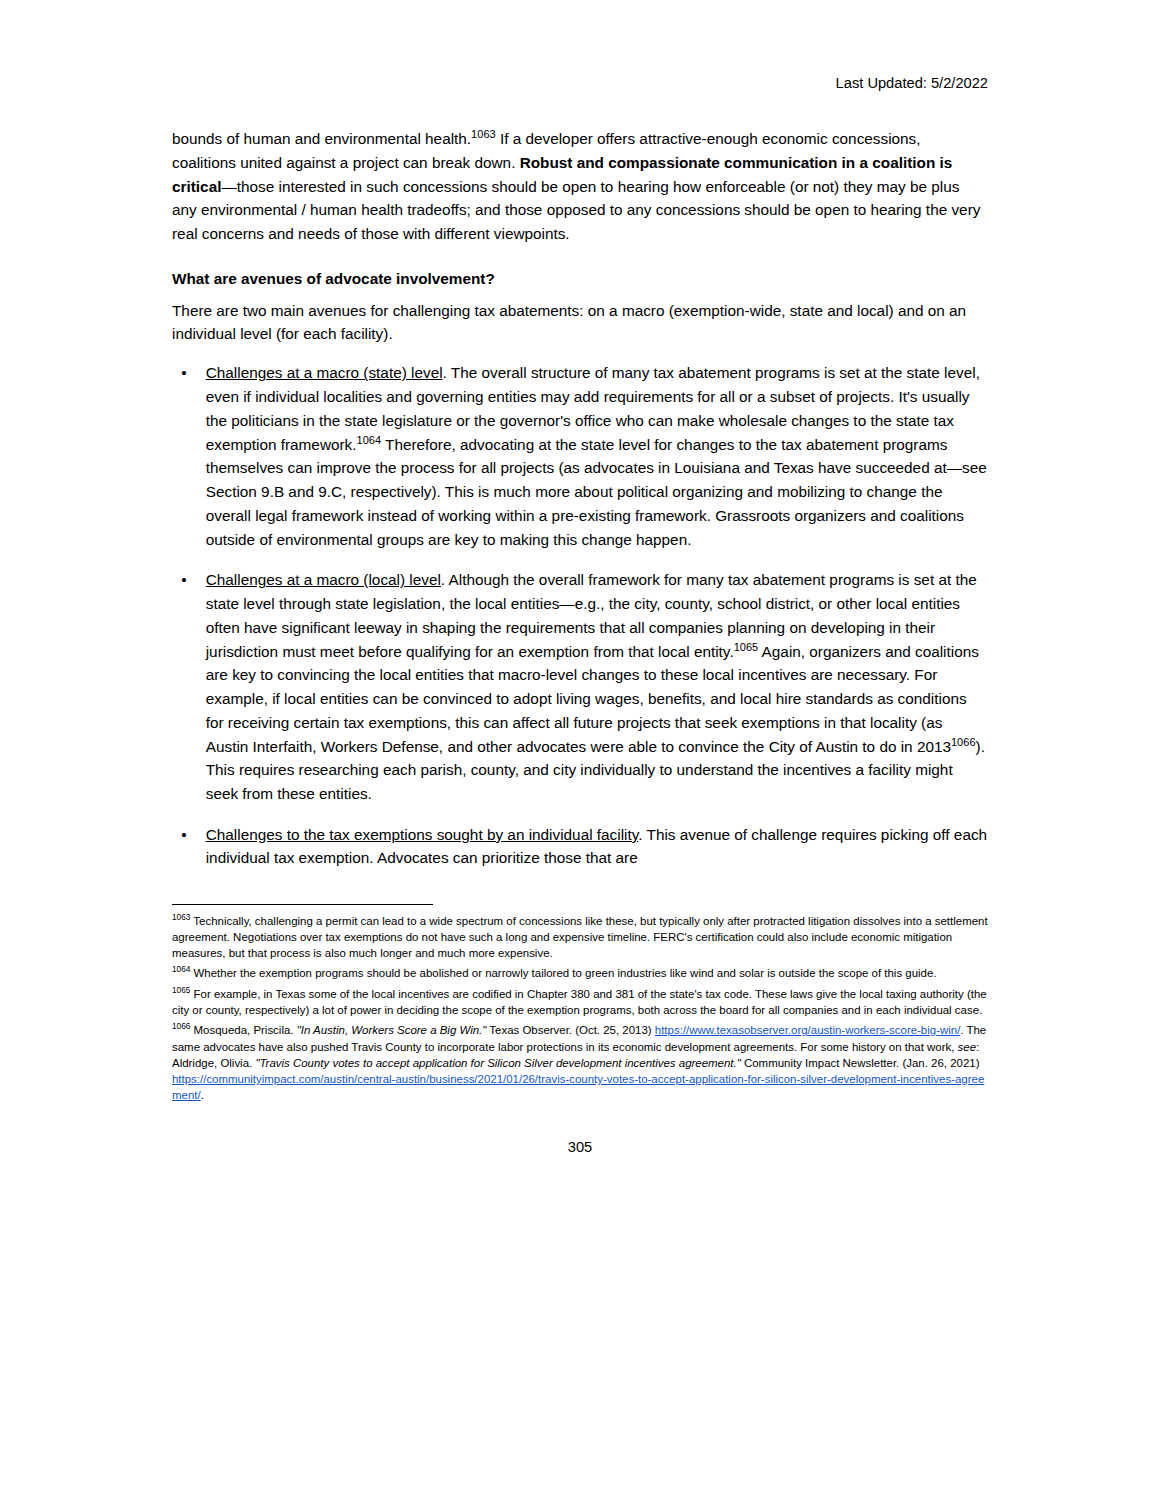Last Updated: 5/2/2022
bounds of human and environmental health.1063 If a developer offers attractive-enough economic concessions, coalitions united against a project can break down. Robust and compassionate communication in a coalition is critical—those interested in such concessions should be open to hearing how enforceable (or not) they may be plus any environmental / human health tradeoffs; and those opposed to any concessions should be open to hearing the very real concerns and needs of those with different viewpoints.
What are avenues of advocate involvement?
There are two main avenues for challenging tax abatements: on a macro (exemption-wide, state and local) and on an individual level (for each facility).
Challenges at a macro (state) level. The overall structure of many tax abatement programs is set at the state level, even if individual localities and governing entities may add requirements for all or a subset of projects. It's usually the politicians in the state legislature or the governor's office who can make wholesale changes to the state tax exemption framework.1064 Therefore, advocating at the state level for changes to the tax abatement programs themselves can improve the process for all projects (as advocates in Louisiana and Texas have succeeded at—see Section 9.B and 9.C, respectively). This is much more about political organizing and mobilizing to change the overall legal framework instead of working within a pre-existing framework. Grassroots organizers and coalitions outside of environmental groups are key to making this change happen.
Challenges at a macro (local) level. Although the overall framework for many tax abatement programs is set at the state level through state legislation, the local entities—e.g., the city, county, school district, or other local entities often have significant leeway in shaping the requirements that all companies planning on developing in their jurisdiction must meet before qualifying for an exemption from that local entity.1065 Again, organizers and coalitions are key to convincing the local entities that macro-level changes to these local incentives are necessary. For example, if local entities can be convinced to adopt living wages, benefits, and local hire standards as conditions for receiving certain tax exemptions, this can affect all future projects that seek exemptions in that locality (as Austin Interfaith, Workers Defense, and other advocates were able to convince the City of Austin to do in 20131066). This requires researching each parish, county, and city individually to understand the incentives a facility might seek from these entities.
Challenges to the tax exemptions sought by an individual facility. This avenue of challenge requires picking off each individual tax exemption. Advocates can prioritize those that are
1063 Technically, challenging a permit can lead to a wide spectrum of concessions like these, but typically only after protracted litigation dissolves into a settlement agreement. Negotiations over tax exemptions do not have such a long and expensive timeline. FERC's certification could also include economic mitigation measures, but that process is also much longer and much more expensive.
1064 Whether the exemption programs should be abolished or narrowly tailored to green industries like wind and solar is outside the scope of this guide.
1065 For example, in Texas some of the local incentives are codified in Chapter 380 and 381 of the state's tax code. These laws give the local taxing authority (the city or county, respectively) a lot of power in deciding the scope of the exemption programs, both across the board for all companies and in each individual case.
1066 Mosqueda, Priscila. "In Austin, Workers Score a Big Win." Texas Observer. (Oct. 25, 2013) https://www.texasobserver.org/austin-workers-score-big-win/. The same advocates have also pushed Travis County to incorporate labor protections in its economic development agreements. For some history on that work, see: Aldridge, Olivia. "Travis County votes to accept application for Silicon Silver development incentives agreement." Community Impact Newsletter. (Jan. 26, 2021) https://communityimpact.com/austin/central-austin/business/2021/01/26/travis-county-votes-to-accept-application-for-silicon-silver-development-incentives-agreement/.
305